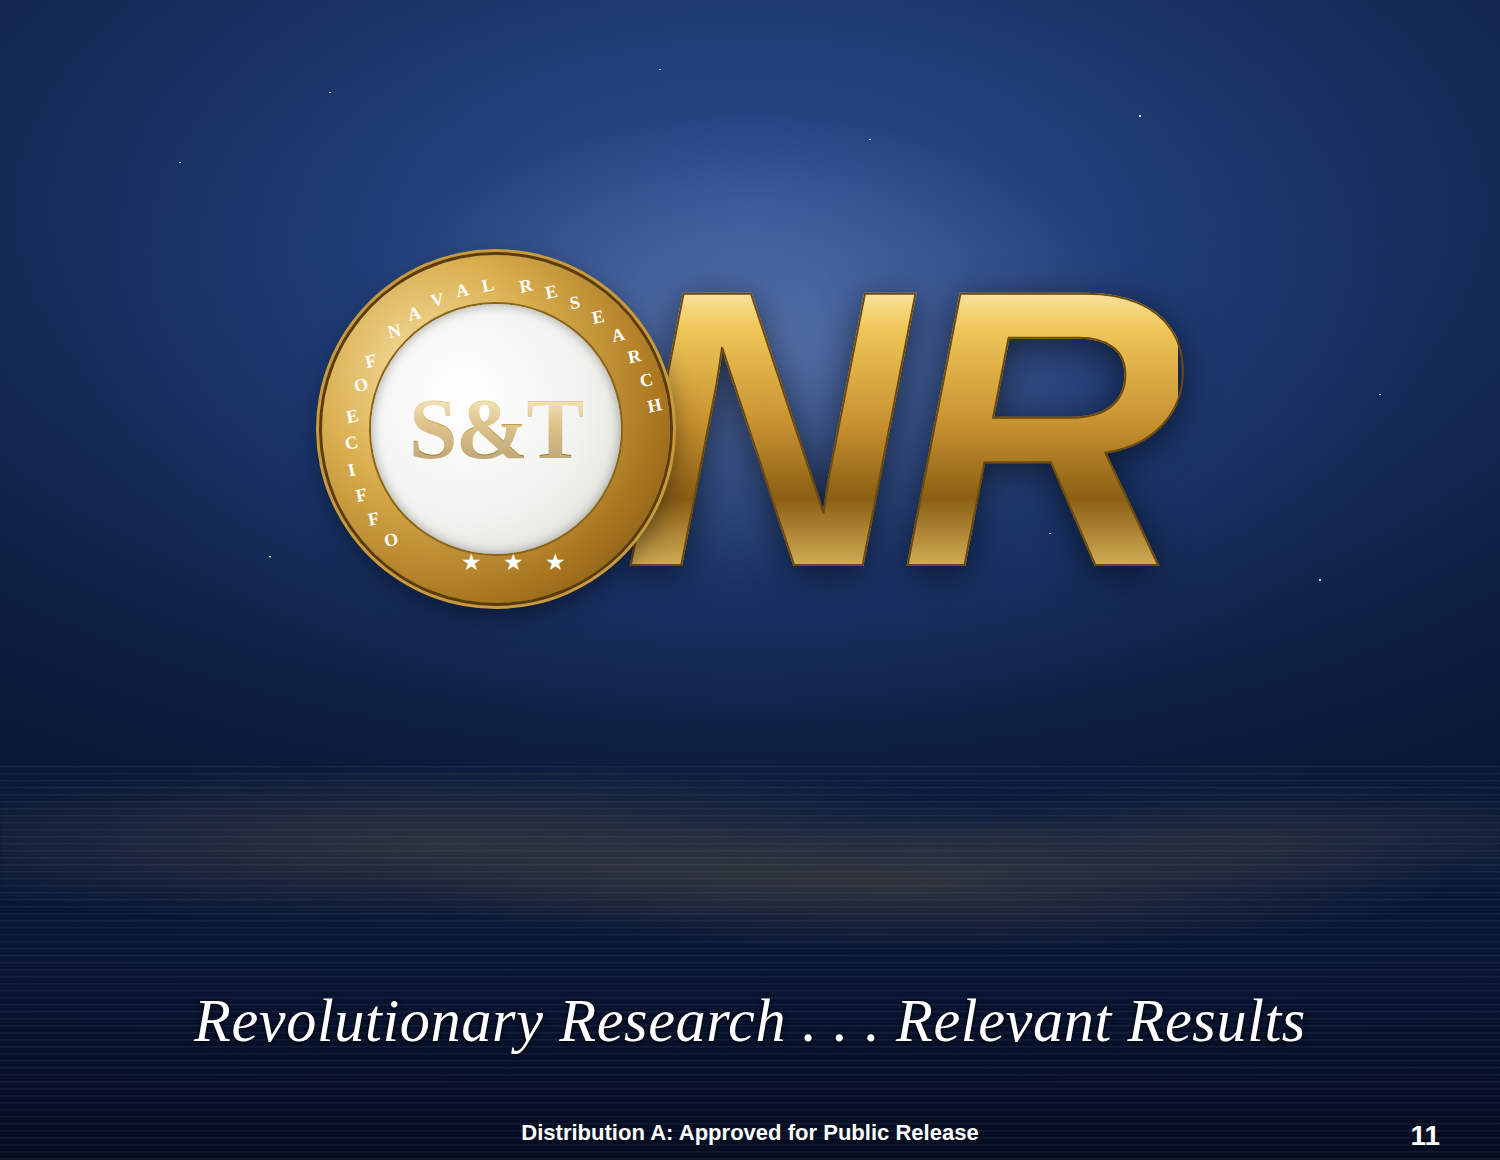O F F I C E O F N A V A L R E S E A R C H
S&T
★★★
NR
Revolutionary Research . . . Relevant Results
Distribution A: Approved for Public Release
11